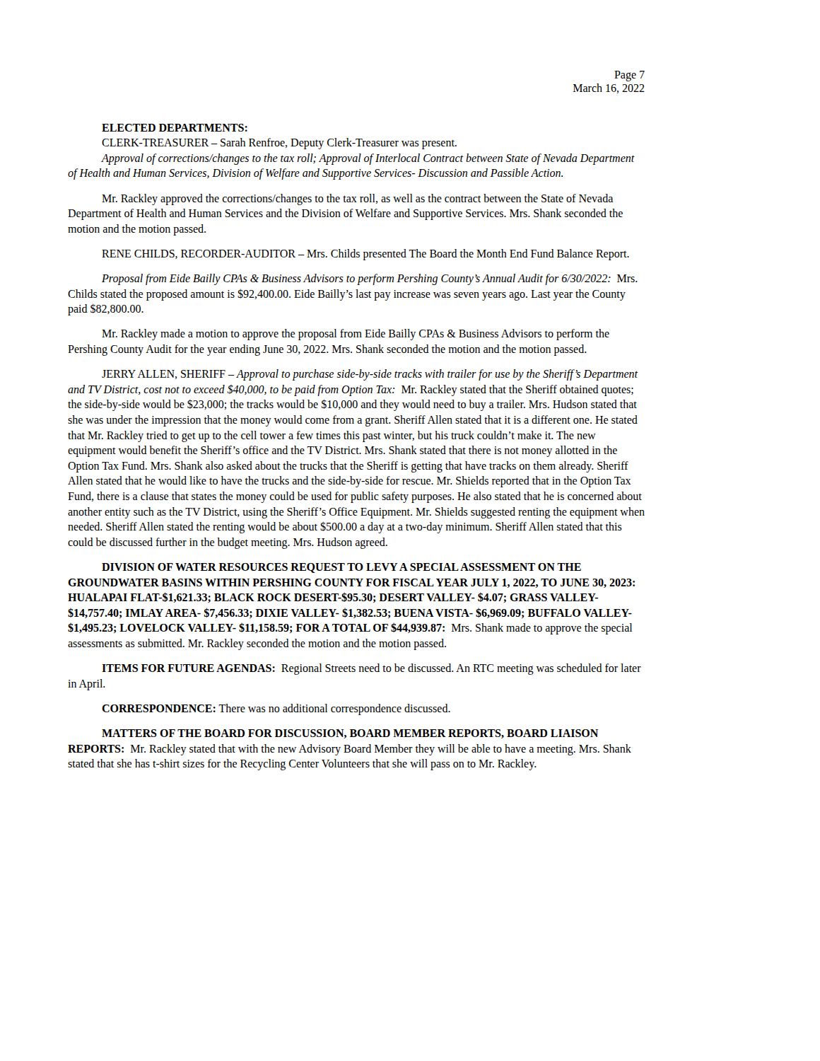Page 7
March 16, 2022
ELECTED DEPARTMENTS:
CLERK-TREASURER – Sarah Renfroe, Deputy Clerk-Treasurer was present.
Approval of corrections/changes to the tax roll; Approval of Interlocal Contract between State of Nevada Department of Health and Human Services, Division of Welfare and Supportive Services- Discussion and Passible Action.
Mr. Rackley approved the corrections/changes to the tax roll, as well as the contract between the State of Nevada Department of Health and Human Services and the Division of Welfare and Supportive Services. Mrs. Shank seconded the motion and the motion passed.
RENE CHILDS, RECORDER-AUDITOR – Mrs. Childs presented The Board the Month End Fund Balance Report.
Proposal from Eide Bailly CPAs & Business Advisors to perform Pershing County’s Annual Audit for 6/30/2022: Mrs. Childs stated the proposed amount is $92,400.00. Eide Bailly’s last pay increase was seven years ago. Last year the County paid $82,800.00.
Mr. Rackley made a motion to approve the proposal from Eide Bailly CPAs & Business Advisors to perform the Pershing County Audit for the year ending June 30, 2022. Mrs. Shank seconded the motion and the motion passed.
JERRY ALLEN, SHERIFF – Approval to purchase side-by-side tracks with trailer for use by the Sheriff’s Department and TV District, cost not to exceed $40,000, to be paid from Option Tax: Mr. Rackley stated that the Sheriff obtained quotes; the side-by-side would be $23,000; the tracks would be $10,000 and they would need to buy a trailer. Mrs. Hudson stated that she was under the impression that the money would come from a grant. Sheriff Allen stated that it is a different one. He stated that Mr. Rackley tried to get up to the cell tower a few times this past winter, but his truck couldn’t make it. The new equipment would benefit the Sheriff’s office and the TV District. Mrs. Shank stated that there is not money allotted in the Option Tax Fund. Mrs. Shank also asked about the trucks that the Sheriff is getting that have tracks on them already. Sheriff Allen stated that he would like to have the trucks and the side-by-side for rescue. Mr. Shields reported that in the Option Tax Fund, there is a clause that states the money could be used for public safety purposes. He also stated that he is concerned about another entity such as the TV District, using the Sheriff’s Office Equipment. Mr. Shields suggested renting the equipment when needed. Sheriff Allen stated the renting would be about $500.00 a day at a two-day minimum. Sheriff Allen stated that this could be discussed further in the budget meeting. Mrs. Hudson agreed.
DIVISION OF WATER RESOURCES REQUEST TO LEVY A SPECIAL ASSESSMENT ON THE GROUNDWATER BASINS WITHIN PERSHING COUNTY FOR FISCAL YEAR JULY 1, 2022, TO JUNE 30, 2023: HUALAPAI FLAT-$1,621.33; BLACK ROCK DESERT-$95.30; DESERT VALLEY- $4.07; GRASS VALLEY- $14,757.40; IMLAY AREA- $7,456.33; DIXIE VALLEY- $1,382.53; BUENA VISTA- $6,969.09; BUFFALO VALLEY- $1,495.23; LOVELOCK VALLEY- $11,158.59; FOR A TOTAL OF $44,939.87: Mrs. Shank made to approve the special assessments as submitted. Mr. Rackley seconded the motion and the motion passed.
ITEMS FOR FUTURE AGENDAS: Regional Streets need to be discussed. An RTC meeting was scheduled for later in April.
CORRESPONDENCE: There was no additional correspondence discussed.
MATTERS OF THE BOARD FOR DISCUSSION, BOARD MEMBER REPORTS, BOARD LIAISON REPORTS: Mr. Rackley stated that with the new Advisory Board Member they will be able to have a meeting. Mrs. Shank stated that she has t-shirt sizes for the Recycling Center Volunteers that she will pass on to Mr. Rackley.